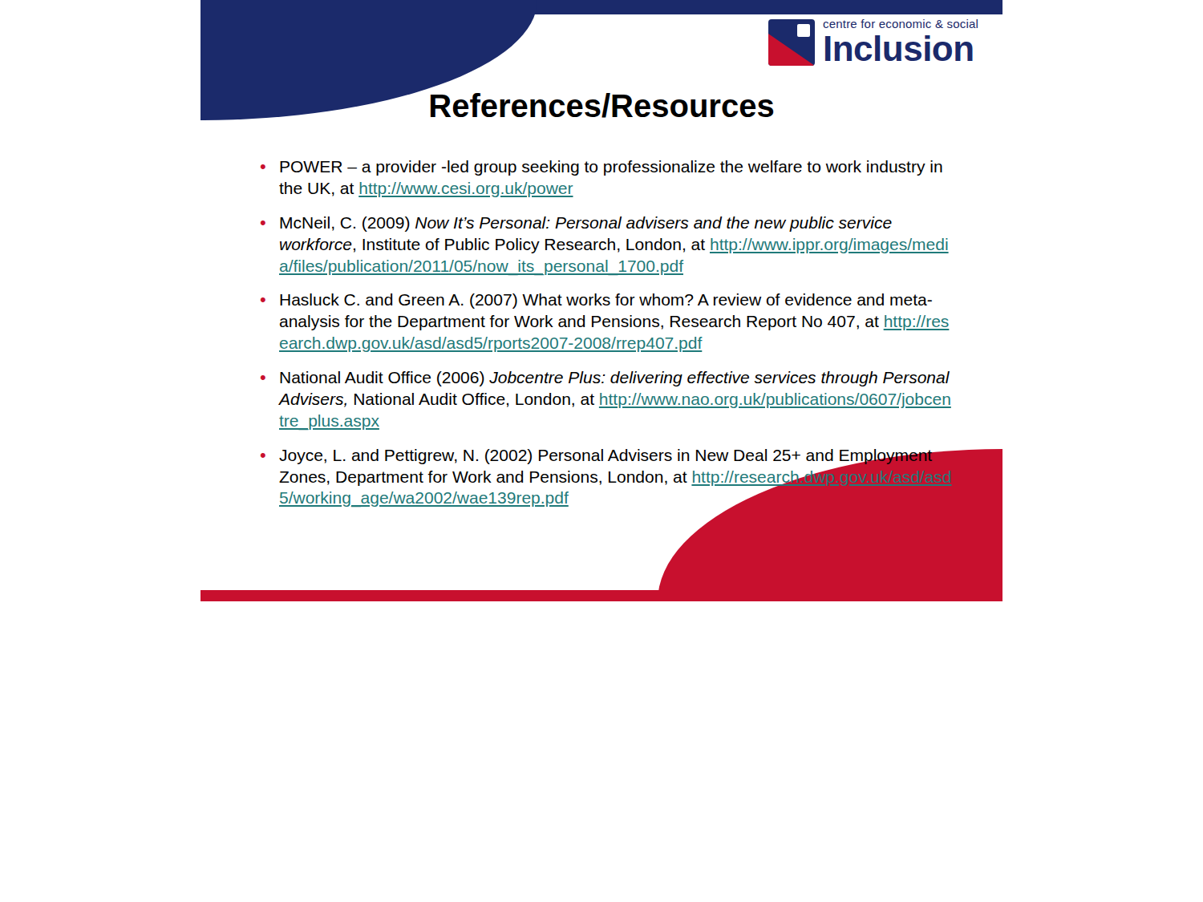centre for economic & social Inclusion
References/Resources
POWER – a provider -led group seeking to professionalize the welfare to work industry in the UK, at http://www.cesi.org.uk/power
McNeil, C. (2009) Now It’s Personal: Personal advisers and the new public service workforce, Institute of Public Policy Research, London, at http://www.ippr.org/images/media/files/publication/2011/05/now_its_personal_1700.pdf
Hasluck C. and Green A. (2007) What works for whom? A review of evidence and meta-analysis for the Department for Work and Pensions, Research Report No 407, at http://research.dwp.gov.uk/asd/asd5/rports2007-2008/rrep407.pdf
National Audit Office (2006) Jobcentre Plus: delivering effective services through Personal Advisers, National Audit Office, London, at http://www.nao.org.uk/publications/0607/jobcentre_plus.aspx
Joyce, L. and Pettigrew, N. (2002) Personal Advisers in New Deal 25+ and Employment Zones, Department for Work and Pensions, London, at http://research.dwp.gov.uk/asd/asd5/working_age/wa2002/wae139rep.pdf